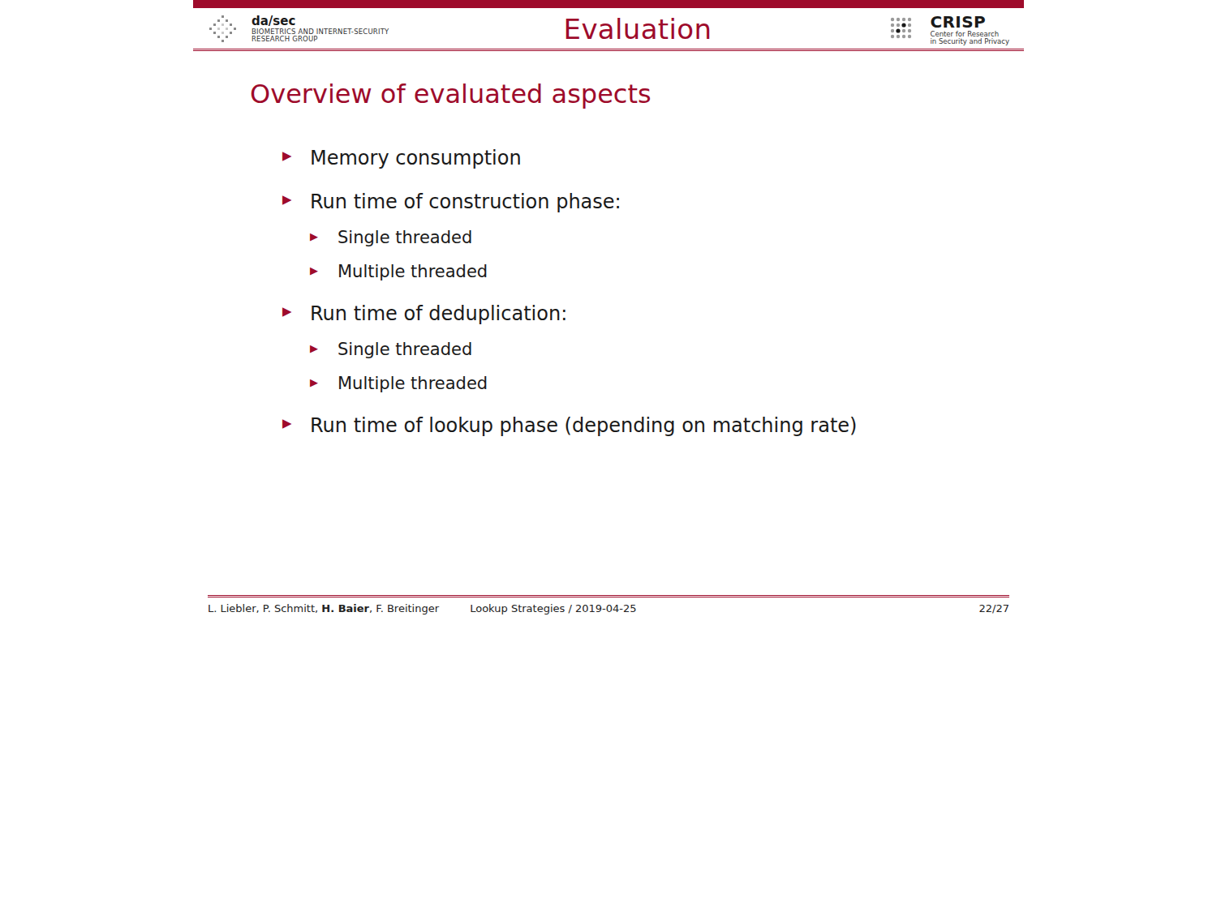da/sec Biometrics and Internet-Security Research Group
Evaluation
CRISP Center for Research in Security and Privacy
Overview of evaluated aspects
Memory consumption
Run time of construction phase:
Single threaded
Multiple threaded
Run time of deduplication:
Single threaded
Multiple threaded
Run time of lookup phase (depending on matching rate)
L. Liebler, P. Schmitt, H. Baier, F. Breitinger Lookup Strategies / 2019-04-25
22/27